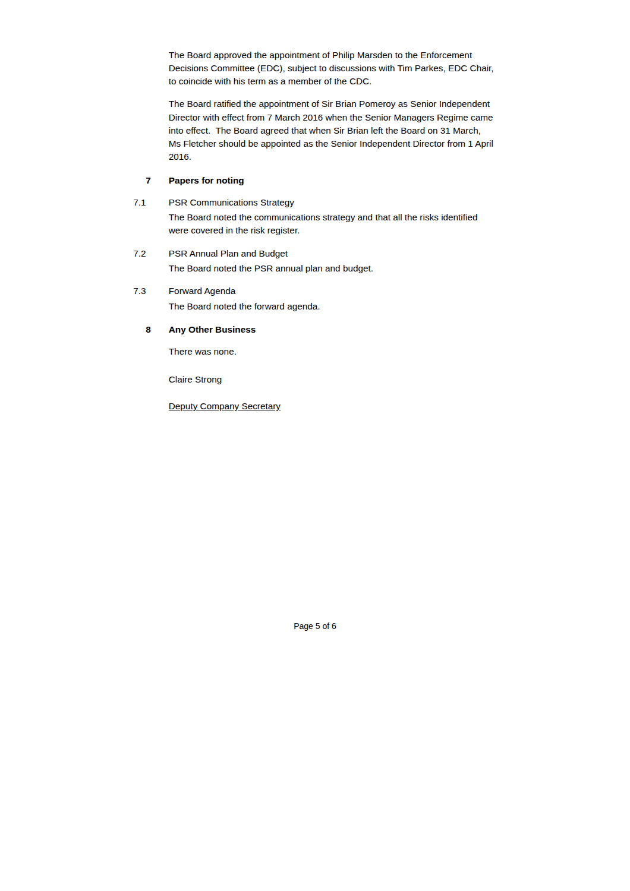The Board approved the appointment of Philip Marsden to the Enforcement Decisions Committee (EDC), subject to discussions with Tim Parkes, EDC Chair, to coincide with his term as a member of the CDC.
The Board ratified the appointment of Sir Brian Pomeroy as Senior Independent Director with effect from 7 March 2016 when the Senior Managers Regime came into effect. The Board agreed that when Sir Brian left the Board on 31 March, Ms Fletcher should be appointed as the Senior Independent Director from 1 April 2016.
7
Papers for noting
7.1
PSR Communications Strategy
The Board noted the communications strategy and that all the risks identified were covered in the risk register.
7.2
PSR Annual Plan and Budget
The Board noted the PSR annual plan and budget.
7.3
Forward Agenda
The Board noted the forward agenda.
8
Any Other Business
There was none.
Claire Strong
Deputy Company Secretary
Page 5 of 6